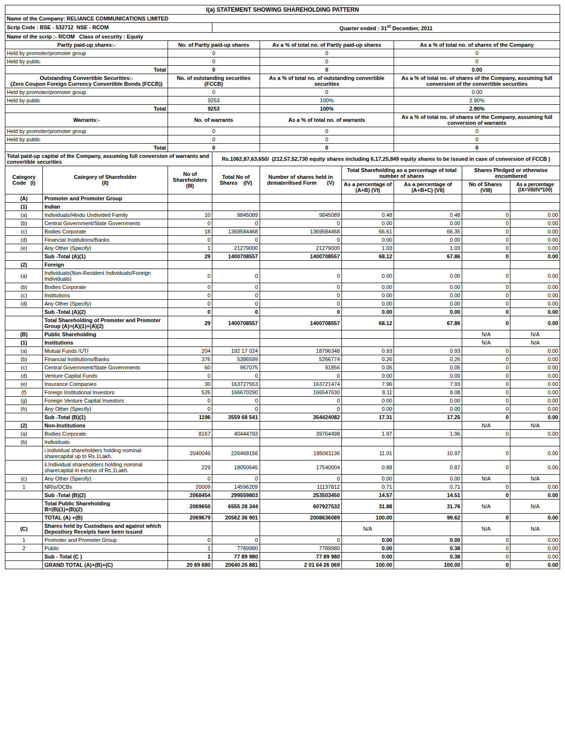| I(a) STATEMENT SHOWING SHAREHOLDING PATTERN |
| Name of the Company: RELIANCE COMMUNICATIONS LIMITED |
| Scrip Code : BSE - 532712 NSE - RCOM | Quarter ended : 31 st December, 2011 |
| Name of the scrip :- RCOM Class of security : Equity |
| Partly paid-up shares:- | No. of Partly paid-up shares | As a % of total no. of Partly paid-up shares | As a % of total no. of shares of the Company |
| Held by promoter/promoter group | 0 | 0 | 0 |
| Held by public | 0 | 0 | 0 |
| Total | 0 | 0 | 0.00 |
| Outstanding Convertible Securities:- (Zero Coupon Foreign Currency Convertible Bonds (FCCB)) | No. of outstanding securities (FCCB) | As a % of total no. of outstanding convertible securities | As a % of total no. of shares of the Company, assuming full conversion of the convertible securities |
| Held by promoter/promoter group | 0 | 0 | 0.00 |
| Held by public | 9253 | 100% | 2.90% |
| Total | 9253 | 100% | 2.90% |
| Warrants:- | No. of warrants | As a % of total no. of warrants | As a % of total no. of shares of the Company, assuming full conversion of warrants |
| Held by promoter/promoter group | 0 | 0 | 0 |
| Held by public | 0 | 0 | 0 |
| Total | 0 | 0 | 0 |
| Total paid-up capital of the Company, assuming full conversion of warrants and convertible securities | Rs.1062,87,63,650/ (212,57,52,730 equity shares including 6,17,25,849 equity shares to be issued in case of conversion of FCCB ) |
| Category Code (I) | Category of Shareholder (II) | No of Shareholders (III) | Total No of Shares (IV) | Number of shares held in dematerilised Form (V) | Total Shareholding as a percentage of total number of shares | Shares Pledged or otherwise encumbered |
| As a percentage of (A+B) (VI) | As a percentage of (A+B+C) (VII) | No of Shares (VIII) | As a percentage (IX=VIII/IV*100) |
| (A) | Promoter and Promoter Group | | | | | | | |
| (1) | Indian | | | | | | | |
| (a) | Individuals/Hindu Undivided Family | 10 | 9845089 | 9845089 | 0.48 | 0.48 | 0 | 0.00 |
| (b) | Central Government/State Governments | 0 | 0 | 0 | 0.00 | 0.00 | 0 | 0.00 |
| (c) | Bodies Corporate | 18 | 1369584468 | 1369584468 | 66.61 | 66.35 | 0 | 0.00 |
| (d) | Financial Institutions/Banks | 0 | 0 | 0 | 0.00 | 0.00 | 0 | 0.00 |
| (e) | Any Other (Specify) | 1 | 21279000 | 21279000 | 1.03 | 1.03 | 0 | 0.00 |
| | Sub -Total (A)(1) | 29 | 1400708557 | 1400708557 | 68.12 | 67.86 | 0 | 0.00 |
| (2) | Foreign | | | | | | | |
| (a) | Individuals(Non-Resident Individuals/Foreign Individuals) | 0 | 0 | 0 | 0.00 | 0.00 | 0 | 0.00 |
| (b) | Bodies Corporate | 0 | 0 | 0 | 0.00 | 0.00 | 0 | 0.00 |
| (c) | Institutions | 0 | 0 | 0 | 0.00 | 0.00 | 0 | 0.00 |
| (d) | Any Other (Specify) | 0 | 0 | 0 | 0.00 | 0.00 | 0 | 0.00 |
| | Sub -Total (A)(2) | 0 | 0 | 0 | 0.00 | 0.00 | 0 | 0.00 |
| | Total Shareholding of Promoter and Promoter Group (A)=(A)(1)+(A)(2) | 29 | 1400708557 | 1400708557 | 68.12 | 67.86 | 0 | 0.00 |
| (B) | Public Shareholding | | | | | | N/A | N/A |
| (1) | Institutions | | | | | | N/A | N/A |
| (a) | Mutual Funds /UTI | 204 | 192 17 024 | 18796348 | 0.93 | 0.93 | 0 | 0.00 |
| (b) | Financial Institutions/Banks | 376 | 5386599 | 5266774 | 0.26 | 0.26 | 0 | 0.00 |
| (c) | Central Government/State Governments | 60 | 967075 | 91856 | 0.05 | 0.05 | 0 | 0.00 |
| (d) | Venture Capital Funds | 0 | 0 | 0 | 0.00 | 0.00 | 0 | 0.00 |
| (e) | Insurance Companies | 30 | 163727553 | 163721474 | 7.96 | 7.93 | 0 | 0.00 |
| (f) | Foreign Institutional Investors | 526 | 166670290 | 166547630 | 8.11 | 8.08 | 0 | 0.00 |
| (g) | Foreign Venture Capital Investors | 0 | 0 | 0 | 0.00 | 0.00 | 0 | 0.00 |
| (h) | Any Other (Specify) | 0 | 0 | 0 | 0.00 | 0.00 | 0 | 0.00 |
| | Sub -Total (B)(1) | 1196 | 3559 68 541 | 354424082 | 17.31 | 17.25 | 0 | 0.00 |
| (2) | Non-Institutions | | | | | | N/A | N/A |
| (a) | Bodies Corporate | 8167 | 40444793 | 39764498 | 1.97 | 1.96 | 0 | 0.00 |
| (b) | Individuals | | | | | | | |
| | i.Individual shareholders holding nominal sharecapital up to Rs.1Lakh. | 2040049 | 226468156 | 185061136 | 11.01 | 10.97 | 0 | 0.00 |
| | ii.Individual shareholders holding nominal sharecapital in excess of Rs.1Lakh. | 229 | 18050645 | 17540004 | 0.88 | 0.87 | 0 | 0.00 |
| (c) | Any Other (Specify) | 0 | 0 | 0 | 0.00 | 0.00 | N/A | N/A |
| 1 | NRIs/OCBs | 20009 | 14596209 | 11137812 | 0.71 | 0.71 | 0 | 0.00 |
| | Sub -Total (B)(2) | 2068454 | 299559803 | 253503450 | 14.57 | 14.51 | 0 | 0.00 |
| | Total Public Shareholding B=(B)(1)+(B)(2) | 2069650 | 6555 28 344 | 607927532 | 31.88 | 31.76 | N/A | N/A |
| | TOTAL (A) +(B) | 2069679 | 20562 36 901 | 2008636089 | 100.00 | 99.62 | 0 | 0.00 |
| (C) | Shares held by Custodians and against which Depository Receipts have been issued | | | | N/A | | N/A | N/A |
| 1 | Promoter and Promoter Group | 0 | 0 | 0 | 0.00 | 0.00 | 0 | 0.00 |
| 2 | Public | 1 | 7789980 | 7789980 | 0.00 | 0.38 | 0 | 0.00 |
| | Sub - Total (C ) | 1 | 77 89 980 | 77 89 980 | 0.00 | 0.38 | 0 | 0.00 |
| | GRAND TOTAL (A)+(B)+(C) | 20 69 680 | 20640 26 881 | 2 01 64 26 069 | 100.00 | 100.00 | 0 | 0.00 |